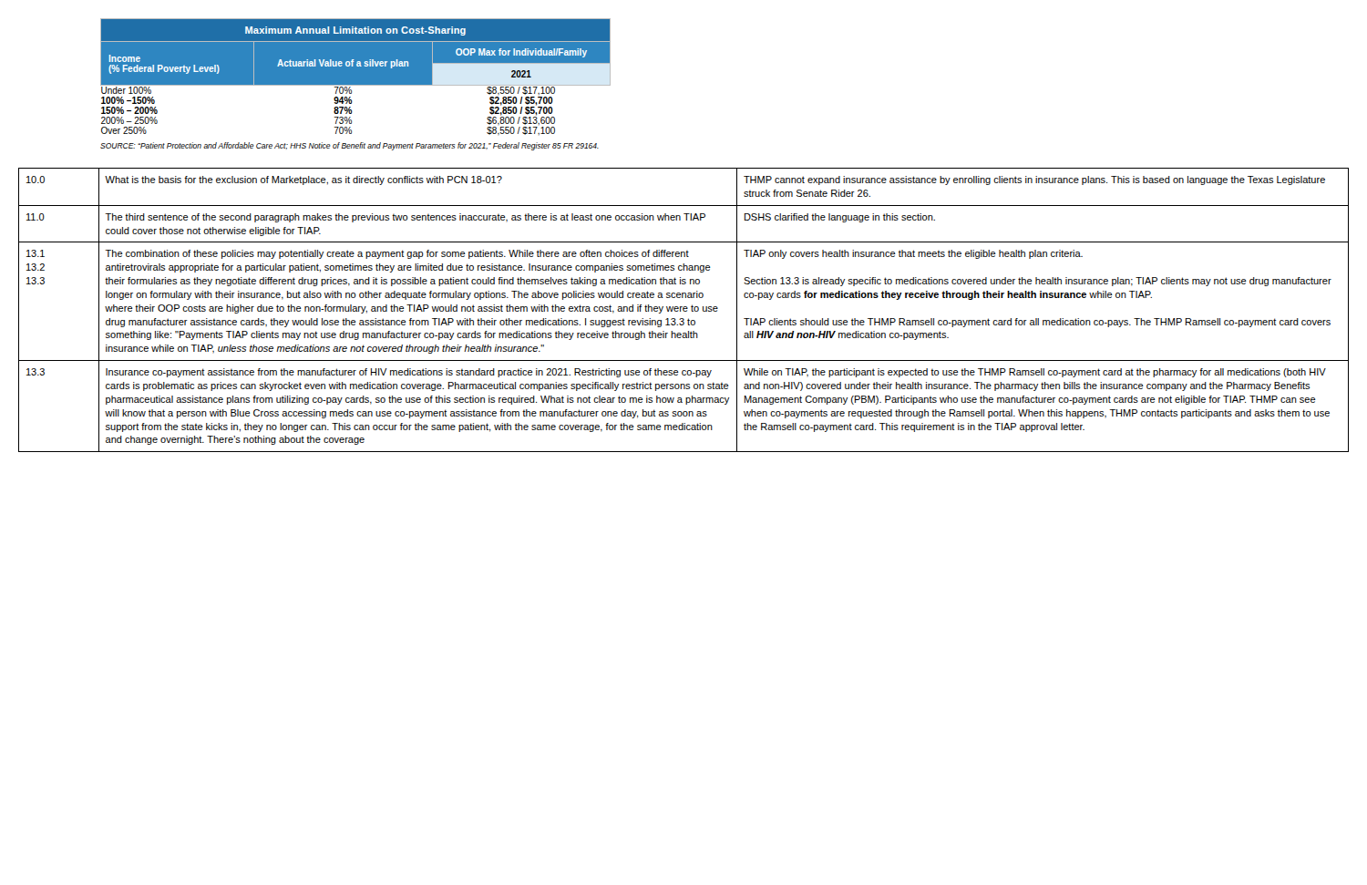| / Maximum Annual Limitation on Cost-Sharing / / --- / / Income (% Federal Poverty Level) / Actuarial Value of a silver plan / OOP Max for Individual/Family / / 2021 / / Under 100% / 70% / $8,550 / $17,100 / / 100% –150% / 94% / $2,850 / $5,700 / / 150% – 200% / 87% / $2,850 / $5,700 / / 200% – 250% / 73% / $6,800 / $13,600 / / Over 250% / 70% / $8,550 / $17,100 / SOURCE: “Patient Protection and Affordable Care Act; HHS Notice of Benefit and Payment Parameters for 2021,” Federal Register 85 FR 29164. | |
| 10.0 | What is the basis for the exclusion of Marketplace, as it directly conflicts with PCN 18-01? | THMP cannot expand insurance assistance by enrolling clients in insurance plans. This is based on language the Texas Legislature struck from Senate Rider 26. |
| 11.0 | The third sentence of the second paragraph makes the previous two sentences inaccurate, as there is at least one occasion when TIAP could cover those not otherwise eligible for TIAP. | DSHS clarified the language in this section. |
| 13.1 13.2 13.3 | The combination of these policies may potentially create a payment gap for some patients. While there are often choices of different antiretrovirals appropriate for a particular patient, sometimes they are limited due to resistance. Insurance companies sometimes change their formularies as they negotiate different drug prices, and it is possible a patient could find themselves taking a medication that is no longer on formulary with their insurance, but also with no other adequate formulary options. The above policies would create a scenario where their OOP costs are higher due to the non-formulary, and the TIAP would not assist them with the extra cost, and if they were to use drug manufacturer assistance cards, they would lose the assistance from TIAP with their other medications. I suggest revising 13.3 to something like: "Payments TIAP clients may not use drug manufacturer co-pay cards for medications they receive through their health insurance while on TIAP, unless those medications are not covered through their health insurance ." | TIAP only covers health insurance that meets the eligible health plan criteria. Section 13.3 is already specific to medications covered under the health insurance plan; TIAP clients may not use drug manufacturer co-pay cards for medications they receive through their health insurance while on TIAP. TIAP clients should use the THMP Ramsell co-payment card for all medication co-pays. The THMP Ramsell co-payment card covers all HIV and non-HIV medication co-payments. |
| 13.3 | Insurance co-payment assistance from the manufacturer of HIV medications is standard practice in 2021. Restricting use of these co-pay cards is problematic as prices can skyrocket even with medication coverage. Pharmaceutical companies specifically restrict persons on state pharmaceutical assistance plans from utilizing co-pay cards, so the use of this section is required. What is not clear to me is how a pharmacy will know that a person with Blue Cross accessing meds can use co-payment assistance from the manufacturer one day, but as soon as support from the state kicks in, they no longer can. This can occur for the same patient, with the same coverage, for the same medication and change overnight. There’s nothing about the coverage | While on TIAP, the participant is expected to use the THMP Ramsell co-payment card at the pharmacy for all medications (both HIV and non-HIV) covered under their health insurance. The pharmacy then bills the insurance company and the Pharmacy Benefits Management Company (PBM). Participants who use the manufacturer co-payment cards are not eligible for TIAP. THMP can see when co-payments are requested through the Ramsell portal. When this happens, THMP contacts participants and asks them to use the Ramsell co-payment card. This requirement is in the TIAP approval letter. |